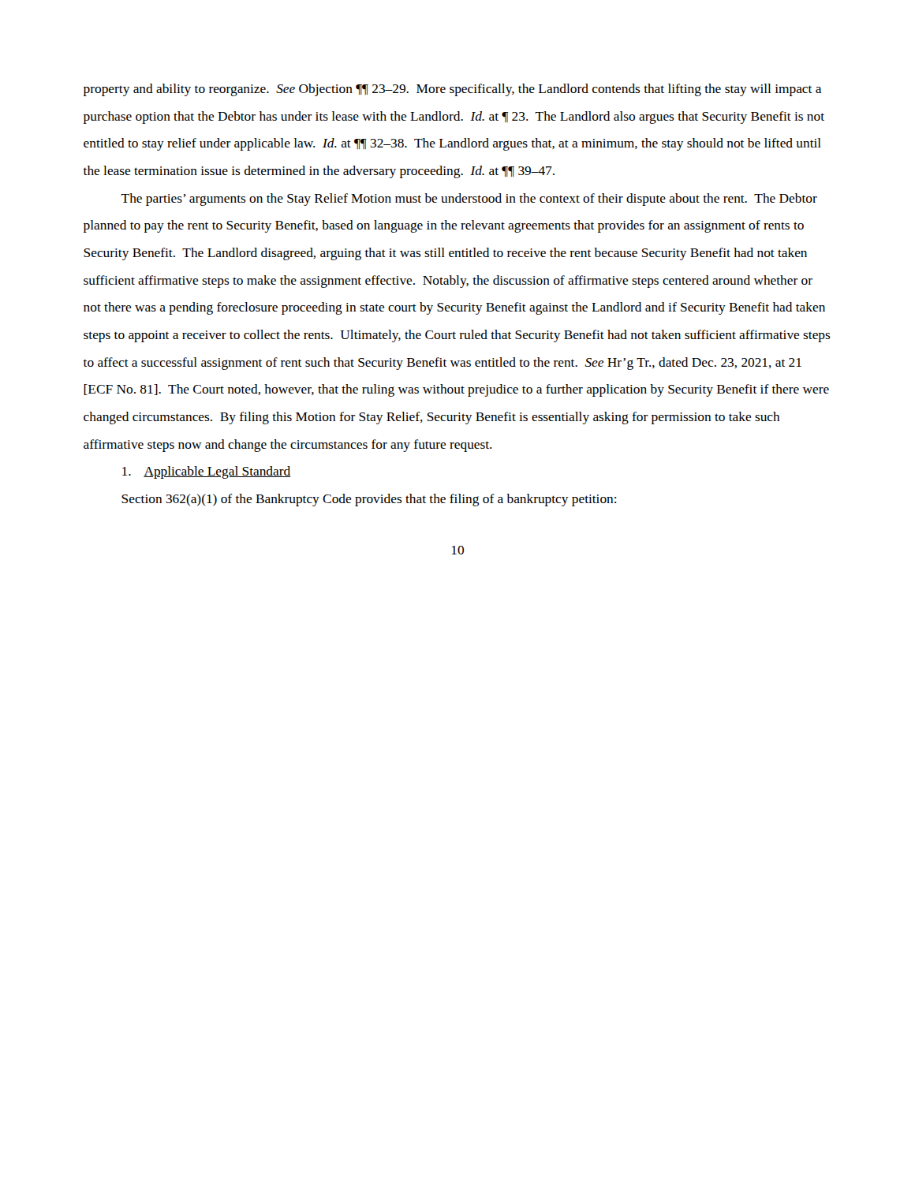property and ability to reorganize. See Objection ¶¶ 23–29. More specifically, the Landlord contends that lifting the stay will impact a purchase option that the Debtor has under its lease with the Landlord. Id. at ¶ 23. The Landlord also argues that Security Benefit is not entitled to stay relief under applicable law. Id. at ¶¶ 32–38. The Landlord argues that, at a minimum, the stay should not be lifted until the lease termination issue is determined in the adversary proceeding. Id. at ¶¶ 39–47.
The parties’ arguments on the Stay Relief Motion must be understood in the context of their dispute about the rent. The Debtor planned to pay the rent to Security Benefit, based on language in the relevant agreements that provides for an assignment of rents to Security Benefit. The Landlord disagreed, arguing that it was still entitled to receive the rent because Security Benefit had not taken sufficient affirmative steps to make the assignment effective. Notably, the discussion of affirmative steps centered around whether or not there was a pending foreclosure proceeding in state court by Security Benefit against the Landlord and if Security Benefit had taken steps to appoint a receiver to collect the rents. Ultimately, the Court ruled that Security Benefit had not taken sufficient affirmative steps to affect a successful assignment of rent such that Security Benefit was entitled to the rent. See Hr’g Tr., dated Dec. 23, 2021, at 21 [ECF No. 81]. The Court noted, however, that the ruling was without prejudice to a further application by Security Benefit if there were changed circumstances. By filing this Motion for Stay Relief, Security Benefit is essentially asking for permission to take such affirmative steps now and change the circumstances for any future request.
1. Applicable Legal Standard
Section 362(a)(1) of the Bankruptcy Code provides that the filing of a bankruptcy petition:
10